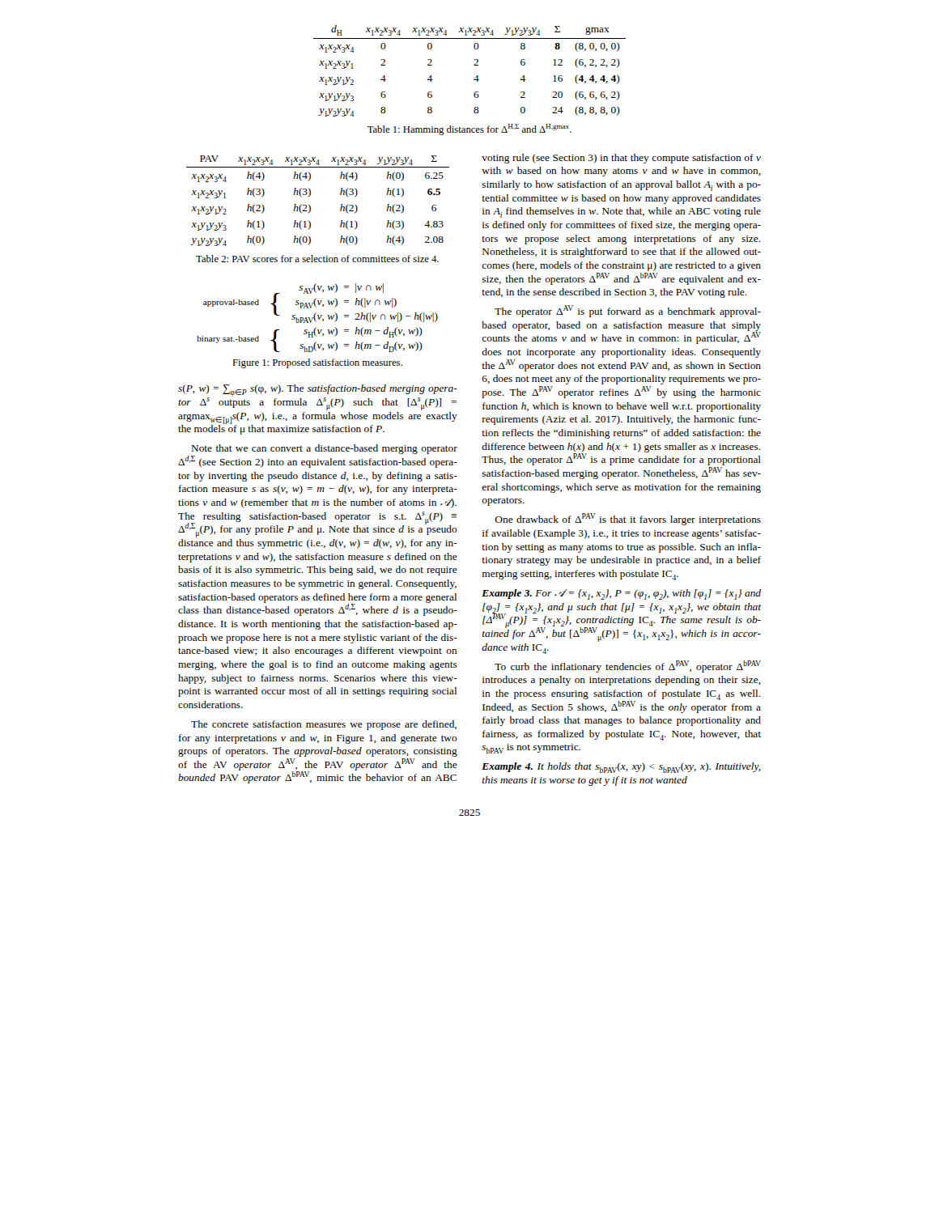| d H | x 1 x 2 x 3 x 4 | x 1 x 2 x 3 x 4 | x 1 x 2 x 3 x 4 | y 1 y 2 y 3 y 4 | Σ | gmax |
| --- | --- | --- | --- | --- | --- | --- |
| x 1 x 2 x 3 x 4 | 0 | 0 | 0 | 8 | 8 | (8, 0, 0, 0) |
| x 1 x 2 x 3 y 1 | 2 | 2 | 2 | 6 | 12 | (6, 2, 2, 2) |
| x 1 x 2 y 1 y 2 | 4 | 4 | 4 | 4 | 16 | ( 4 , 4 , 4 , 4 ) |
| x 1 y 1 y 2 y 3 | 6 | 6 | 6 | 2 | 20 | (6, 6, 6, 2) |
| y 1 y 2 y 3 y 4 | 8 | 8 | 8 | 0 | 24 | (8, 8, 8, 0) |
Table 1: Hamming distances for ΔH,Σ and ΔH,gmax.
| PAV | x 1 x 2 x 3 x 4 | x 1 x 2 x 3 x 4 | x 1 x 2 x 3 x 4 | y 1 y 2 y 3 y 4 | Σ |
| --- | --- | --- | --- | --- | --- |
| x 1 x 2 x 3 x 4 | h (4) | h (4) | h (4) | h (0) | 6.25 |
| x 1 x 2 x 3 y 1 | h (3) | h (3) | h (3) | h (1) | 6.5 |
| x 1 x 2 y 1 y 2 | h (2) | h (2) | h (2) | h (2) | 6 |
| x 1 y 1 y 2 y 3 | h (1) | h (1) | h (1) | h (3) | 4.83 |
| y 1 y 2 y 3 y 4 | h (0) | h (0) | h (0) | h (4) | 2.08 |
Table 2: PAV scores for a selection of committees of size 4.
| approval-based | { | s AV ( v , w ) | = | / v ∩ w / |
| s PAV ( v , w ) | = | h (/ v ∩ w /) |
| s bPAV ( v , w ) | = | 2 h (/ v ∩ w /) − h (/ w /) |
| binary sat.-based | { | s H ( v , w ) | = | h ( m − d H ( v , w )) |
| s hD ( v , w ) | = | h ( m − d D ( v , w )) |
Figure 1: Proposed satisfaction measures.
s(P, w) = ∑φ∈P s(φ, w). The satisfaction-based merging operator Δs outputs a formula Δsμ(P) such that [Δsμ(P)] = argmaxw∈[μ]s(P, w), i.e., a formula whose models are exactly the models of μ that maximize satisfaction of P.
Note that we can convert a distance-based merging operator Δd,Σ (see Section 2) into an equivalent satisfaction-based operator by inverting the pseudo distance d, i.e., by defining a satisfaction measure s as s(v, w) = m − d(v, w), for any interpretations v and w (remember that m is the number of atoms in 𝒜). The resulting satisfaction-based operator is s.t. Δsμ(P) ≡ Δd,Σμ(P), for any profile P and μ. Note that since d is a pseudo distance and thus symmetric (i.e., d(v, w) = d(w, v), for any interpretations v and w), the satisfaction measure s defined on the basis of it is also symmetric. This being said, we do not require satisfaction measures to be symmetric in general. Consequently, satisfaction-based operators as defined here form a more general class than distance-based operators Δd,Σ, where d is a pseudo-distance. It is worth mentioning that the satisfaction-based approach we propose here is not a mere stylistic variant of the distance-based view; it also encourages a different viewpoint on merging, where the goal is to find an outcome making agents happy, subject to fairness norms. Scenarios where this viewpoint is warranted occur most of all in settings requiring social considerations.
The concrete satisfaction measures we propose are defined, for any interpretations v and w, in Figure 1, and generate two groups of operators. The approval-based operators, consisting of the AV operator ΔAV, the PAV operator ΔPAV and the bounded PAV operator ΔbPAV, mimic the behavior of an ABC voting rule (see Section 3) in that they compute satisfaction of v with w based on how many atoms v and w have in common, similarly to how satisfaction of an approval ballot Ai with a potential committee w is based on how many approved candidates in Ai find themselves in w. Note that, while an ABC voting rule is defined only for committees of fixed size, the merging operators we propose select among interpretations of any size. Nonetheless, it is straightforward to see that if the allowed outcomes (here, models of the constraint μ) are restricted to a given size, then the operators ΔPAV and ΔbPAV are equivalent and extend, in the sense described in Section 3, the PAV voting rule.
The operator ΔAV is put forward as a benchmark approval-based operator, based on a satisfaction measure that simply counts the atoms v and w have in common: in particular, ΔAV does not incorporate any proportionality ideas. Consequently the ΔAV operator does not extend PAV and, as shown in Section 6, does not meet any of the proportionality requirements we propose. The ΔPAV operator refines ΔAV by using the harmonic function h, which is known to behave well w.r.t. proportionality requirements (Aziz et al. 2017). Intuitively, the harmonic function reflects the “diminishing returns” of added satisfaction: the difference between h(x) and h(x + 1) gets smaller as x increases. Thus, the operator ΔPAV is a prime candidate for a proportional satisfaction-based merging operator. Nonetheless, ΔPAV has several shortcomings, which serve as motivation for the remaining operators.
One drawback of ΔPAV is that it favors larger interpretations if available (Example 3), i.e., it tries to increase agents’ satisfaction by setting as many atoms to true as possible. Such an inflationary strategy may be undesirable in practice and, in a belief merging setting, interferes with postulate IC4.
Example 3. For 𝒜 = {x1, x2}, P = (φ1, φ2), with [φ1] = {x1} and [φ2] = {x1x2}, and μ such that [μ] = {x1, x1x2}, we obtain that [ΔPAVμ(P)] = {x1x2}, contradicting IC4. The same result is obtained for ΔAV, but [ΔbPAVμ(P)] = {x1, x1x2}, which is in accordance with IC4.
To curb the inflationary tendencies of ΔPAV, operator ΔbPAV introduces a penalty on interpretations depending on their size, in the process ensuring satisfaction of postulate IC4 as well. Indeed, as Section 5 shows, ΔbPAV is the only operator from a fairly broad class that manages to balance proportionality and fairness, as formalized by postulate IC4. Note, however, that sbPAV is not symmetric.
Example 4. It holds that sbPAV(x, xy) < sbPAV(xy, x). Intuitively, this means it is worse to get y if it is not wanted
2825